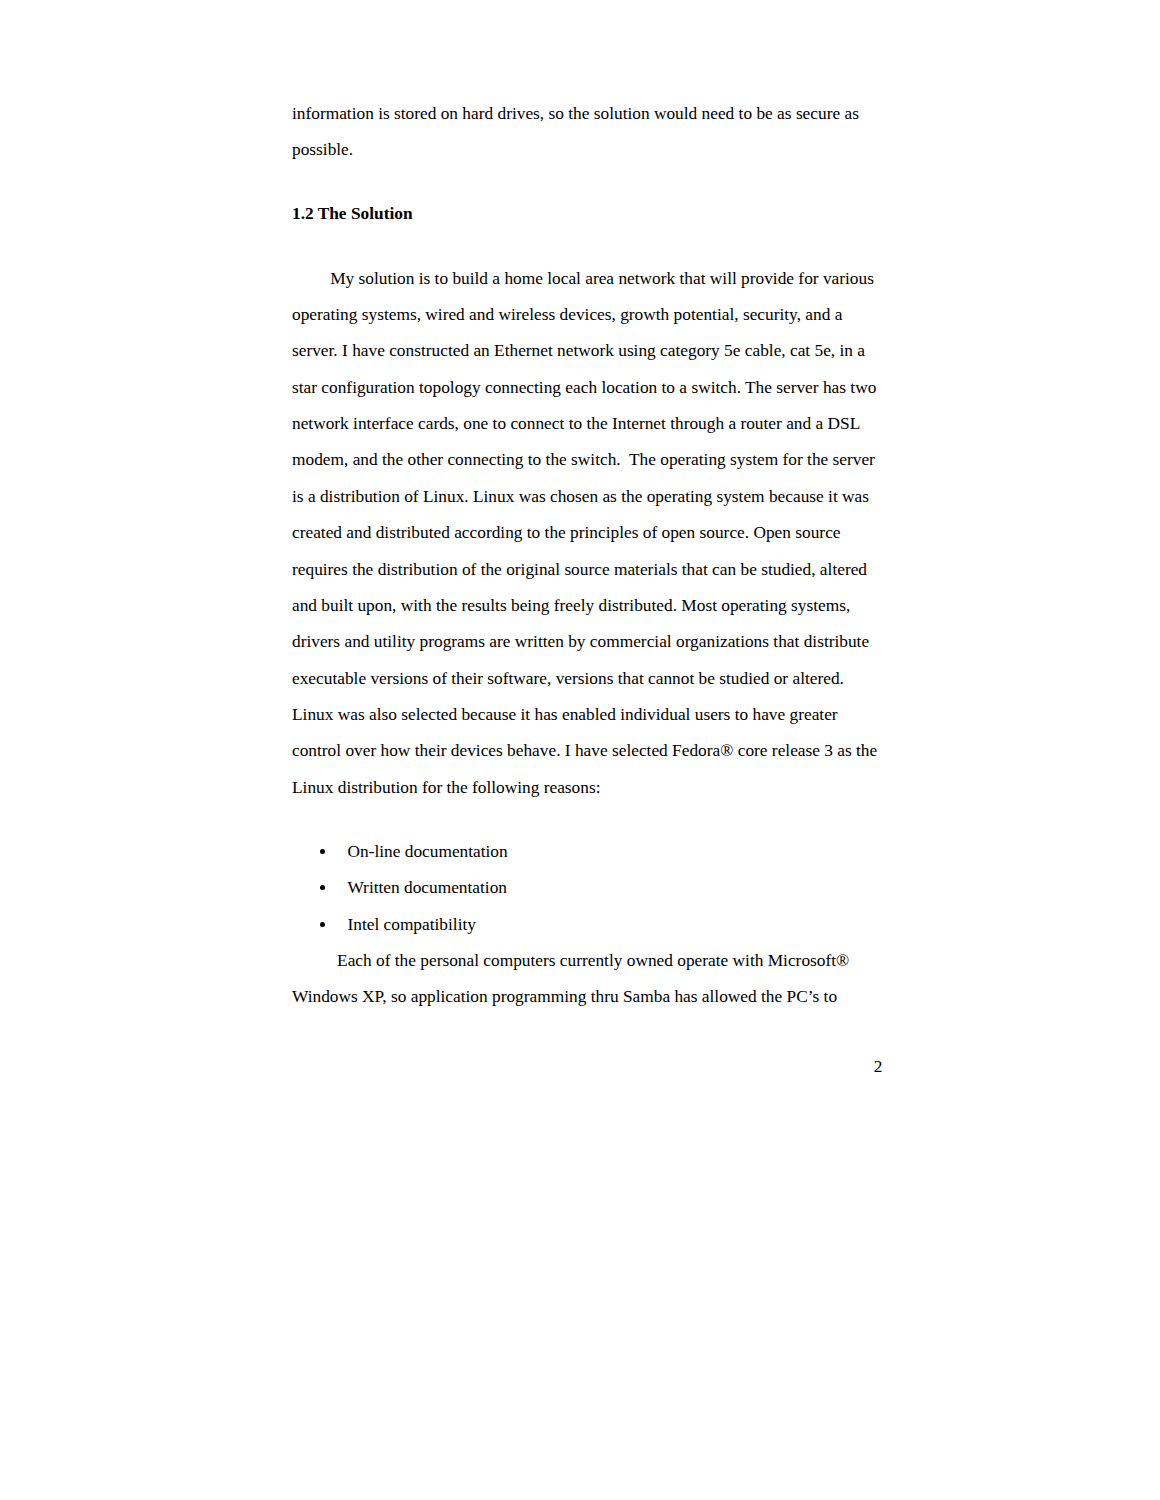information is stored on hard drives, so the solution would need to be as secure as possible.
1.2 The Solution
My solution is to build a home local area network that will provide for various operating systems, wired and wireless devices, growth potential, security, and a server. I have constructed an Ethernet network using category 5e cable, cat 5e, in a star configuration topology connecting each location to a switch. The server has two network interface cards, one to connect to the Internet through a router and a DSL modem, and the other connecting to the switch. The operating system for the server is a distribution of Linux. Linux was chosen as the operating system because it was created and distributed according to the principles of open source. Open source requires the distribution of the original source materials that can be studied, altered and built upon, with the results being freely distributed. Most operating systems, drivers and utility programs are written by commercial organizations that distribute executable versions of their software, versions that cannot be studied or altered. Linux was also selected because it has enabled individual users to have greater control over how their devices behave. I have selected Fedora® core release 3 as the Linux distribution for the following reasons:
On-line documentation
Written documentation
Intel compatibility
Each of the personal computers currently owned operate with Microsoft® Windows XP, so application programming thru Samba has allowed the PC’s to
2